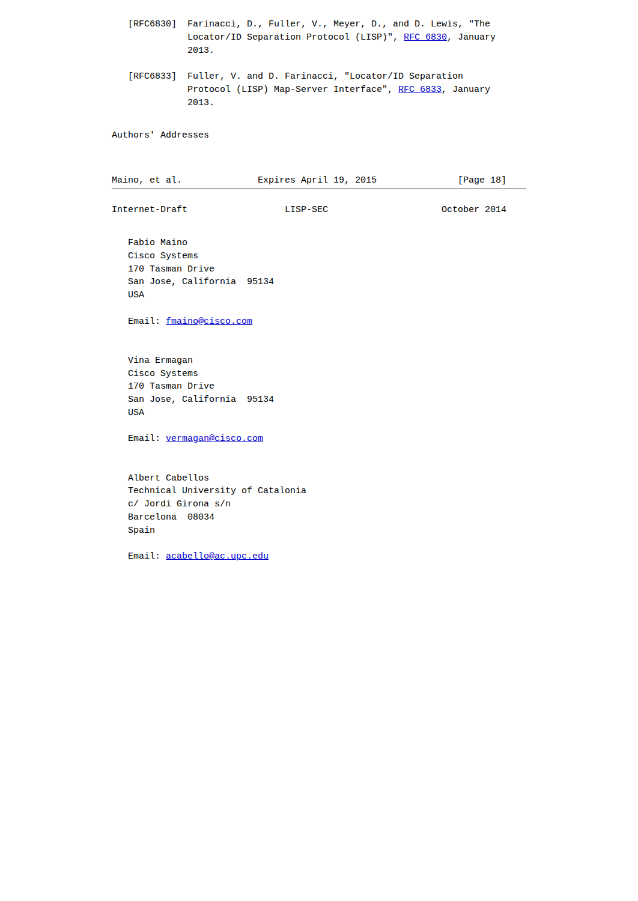[RFC6830]  Farinacci, D., Fuller, V., Meyer, D., and D. Lewis, "The
              Locator/ID Separation Protocol (LISP)", RFC 6830, January
              2013.

   [RFC6833]  Fuller, V. and D. Farinacci, "Locator/ID Separation
              Protocol (LISP) Map-Server Interface", RFC 6833, January
              2013.
Authors' Addresses
Maino, et al.              Expires April 19, 2015               [Page 18]
Internet-Draft                  LISP-SEC                     October 2014
   Fabio Maino
   Cisco Systems
   170 Tasman Drive
   San Jose, California  95134
   USA

   Email: fmaino@cisco.com


   Vina Ermagan
   Cisco Systems
   170 Tasman Drive
   San Jose, California  95134
   USA

   Email: vermagan@cisco.com


   Albert Cabellos
   Technical University of Catalonia
   c/ Jordi Girona s/n
   Barcelona  08034
   Spain

   Email: acabello@ac.upc.edu